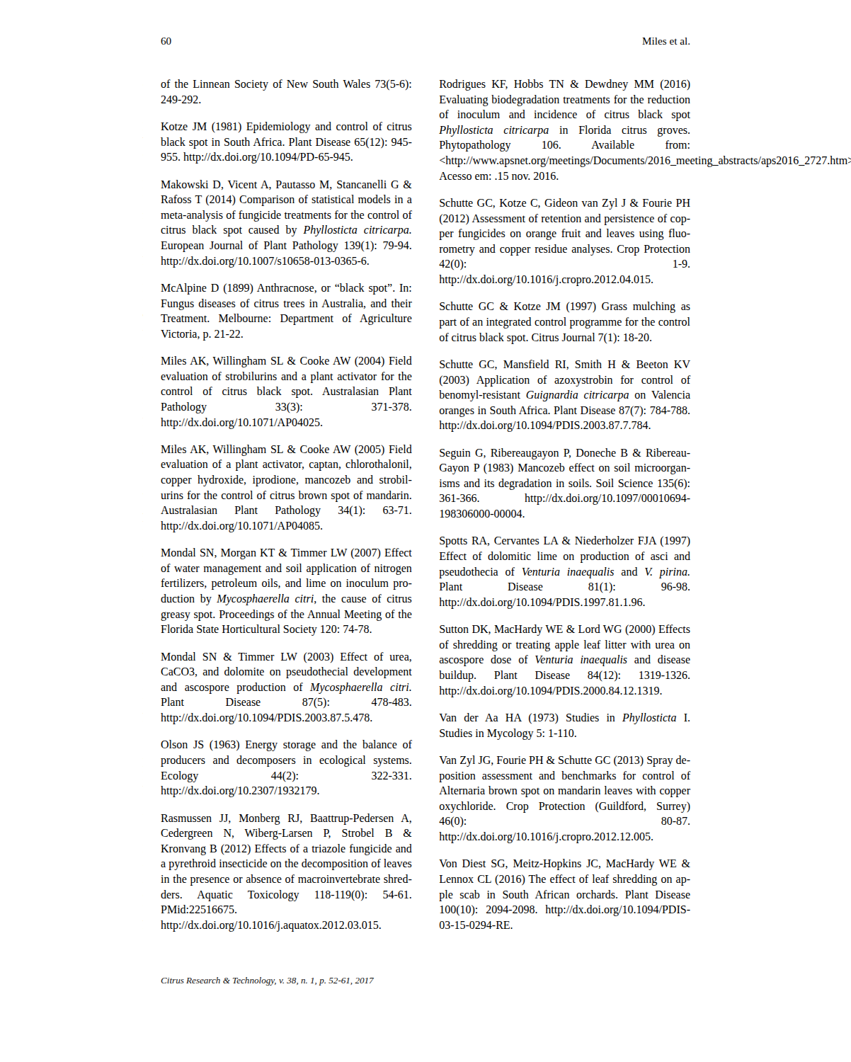60 Miles et al.
of the Linnean Society of New South Wales 73(5-6): 249-292.
Kotze JM (1981) Epidemiology and control of citrus black spot in South Africa. Plant Disease 65(12): 945-955. http://dx.doi.org/10.1094/PD-65-945.
Makowski D, Vicent A, Pautasso M, Stancanelli G & Rafoss T (2014) Comparison of statistical models in a meta-analysis of fungicide treatments for the control of citrus black spot caused by Phyllosticta citricarpa. European Journal of Plant Pathology 139(1): 79-94. http://dx.doi.org/10.1007/s10658-013-0365-6.
McAlpine D (1899) Anthracnose, or “black spot”. In: Fungus diseases of citrus trees in Australia, and their Treatment. Melbourne: Department of Agriculture Victoria, p. 21-22.
Miles AK, Willingham SL & Cooke AW (2004) Field evaluation of strobilurins and a plant activator for the control of citrus black spot. Australasian Plant Pathology 33(3): 371-378. http://dx.doi.org/10.1071/AP04025.
Miles AK, Willingham SL & Cooke AW (2005) Field evaluation of a plant activator, captan, chlorothalonil, copper hydroxide, iprodione, mancozeb and strobilurins for the control of citrus brown spot of mandarin. Australasian Plant Pathology 34(1): 63-71. http://dx.doi.org/10.1071/AP04085.
Mondal SN, Morgan KT & Timmer LW (2007) Effect of water management and soil application of nitrogen fertilizers, petroleum oils, and lime on inoculum production by Mycosphaerella citri, the cause of citrus greasy spot. Proceedings of the Annual Meeting of the Florida State Horticultural Society 120: 74-78.
Mondal SN & Timmer LW (2003) Effect of urea, CaCO3, and dolomite on pseudothecial development and ascospore production of Mycosphaerella citri. Plant Disease 87(5): 478-483. http://dx.doi.org/10.1094/PDIS.2003.87.5.478.
Olson JS (1963) Energy storage and the balance of producers and decomposers in ecological systems. Ecology 44(2): 322-331. http://dx.doi.org/10.2307/1932179.
Rasmussen JJ, Monberg RJ, Baattrup-Pedersen A, Cedergreen N, Wiberg-Larsen P, Strobel B & Kronvang B (2012) Effects of a triazole fungicide and a pyrethroid insecticide on the decomposition of leaves in the presence or absence of macroinvertebrate shredders. Aquatic Toxicology 118-119(0): 54-61. PMid:22516675. http://dx.doi.org/10.1016/j.aquatox.2012.03.015.
Rodrigues KF, Hobbs TN & Dewdney MM (2016) Evaluating biodegradation treatments for the reduction of inoculum and incidence of citrus black spot Phyllosticta citricarpa in Florida citrus groves. Phytopathology 106. Available from: <http://www.apsnet.org/meetings/Documents/2016_meeting_abstracts/aps2016_2727.htm>. Acesso em: .15 nov. 2016.
Schutte GC, Kotze C, Gideon van Zyl J & Fourie PH (2012) Assessment of retention and persistence of copper fungicides on orange fruit and leaves using fluorometry and copper residue analyses. Crop Protection 42(0): 1-9. http://dx.doi.org/10.1016/j.cropro.2012.04.015.
Schutte GC & Kotze JM (1997) Grass mulching as part of an integrated control programme for the control of citrus black spot. Citrus Journal 7(1): 18-20.
Schutte GC, Mansfield RI, Smith H & Beeton KV (2003) Application of azoxystrobin for control of benomyl-resistant Guignardia citricarpa on Valencia oranges in South Africa. Plant Disease 87(7): 784-788. http://dx.doi.org/10.1094/PDIS.2003.87.7.784.
Seguin G, Ribereaugayon P, Doneche B & Ribereau-Gayon P (1983) Mancozeb effect on soil microorganisms and its degradation in soils. Soil Science 135(6): 361-366. http://dx.doi.org/10.1097/00010694-198306000-00004.
Spotts RA, Cervantes LA & Niederholzer FJA (1997) Effect of dolomitic lime on production of asci and pseudothecia of Venturia inaequalis and V. pirina. Plant Disease 81(1): 96-98. http://dx.doi.org/10.1094/PDIS.1997.81.1.96.
Sutton DK, MacHardy WE & Lord WG (2000) Effects of shredding or treating apple leaf litter with urea on ascospore dose of Venturia inaequalis and disease buildup. Plant Disease 84(12): 1319-1326. http://dx.doi.org/10.1094/PDIS.2000.84.12.1319.
Van der Aa HA (1973) Studies in Phyllosticta I. Studies in Mycology 5: 1-110.
Van Zyl JG, Fourie PH & Schutte GC (2013) Spray deposition assessment and benchmarks for control of Alternaria brown spot on mandarin leaves with copper oxychloride. Crop Protection (Guildford, Surrey) 46(0): 80-87. http://dx.doi.org/10.1016/j.cropro.2012.12.005.
Von Diest SG, Meitz-Hopkins JC, MacHardy WE & Lennox CL (2016) The effect of leaf shredding on apple scab in South African orchards. Plant Disease 100(10): 2094-2098. http://dx.doi.org/10.1094/PDIS-03-15-0294-RE.
Citrus Research & Technology, v. 38, n. 1, p. 52-61, 2017